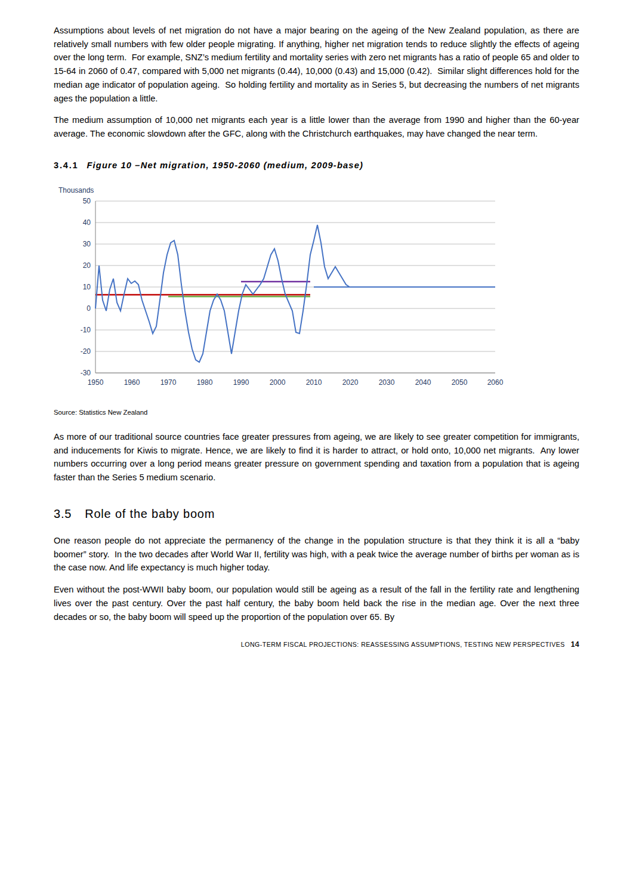Assumptions about levels of net migration do not have a major bearing on the ageing of the New Zealand population, as there are relatively small numbers with few older people migrating. If anything, higher net migration tends to reduce slightly the effects of ageing over the long term. For example, SNZ’s medium fertility and mortality series with zero net migrants has a ratio of people 65 and older to 15-64 in 2060 of 0.47, compared with 5,000 net migrants (0.44), 10,000 (0.43) and 15,000 (0.42). Similar slight differences hold for the median age indicator of population ageing. So holding fertility and mortality as in Series 5, but decreasing the numbers of net migrants ages the population a little.
The medium assumption of 10,000 net migrants each year is a little lower than the average from 1990 and higher than the 60-year average. The economic slowdown after the GFC, along with the Christchurch earthquakes, may have changed the near term.
3.4.1 Figure 10 –Net migration, 1950-2060 (medium, 2009-base)
Thousands 50 40 30 20 10 0 -10 -20 -30 1950 1960 1970 1980 1990 2000 2010 2020 2030 2040 2050 2060
Source: Statistics New Zealand
As more of our traditional source countries face greater pressures from ageing, we are likely to see greater competition for immigrants, and inducements for Kiwis to migrate. Hence, we are likely to find it is harder to attract, or hold onto, 10,000 net migrants. Any lower numbers occurring over a long period means greater pressure on government spending and taxation from a population that is ageing faster than the Series 5 medium scenario.
3.5 Role of the baby boom
One reason people do not appreciate the permanency of the change in the population structure is that they think it is all a “baby boomer” story. In the two decades after World War II, fertility was high, with a peak twice the average number of births per woman as is the case now. And life expectancy is much higher today.
Even without the post-WWII baby boom, our population would still be ageing as a result of the fall in the fertility rate and lengthening lives over the past century. Over the past half century, the baby boom held back the rise in the median age. Over the next three decades or so, the baby boom will speed up the proportion of the population over 65. By
LONG-TERM FISCAL PROJECTIONS: REASSESSING ASSUMPTIONS, TESTING NEW PERSPECTIVES14